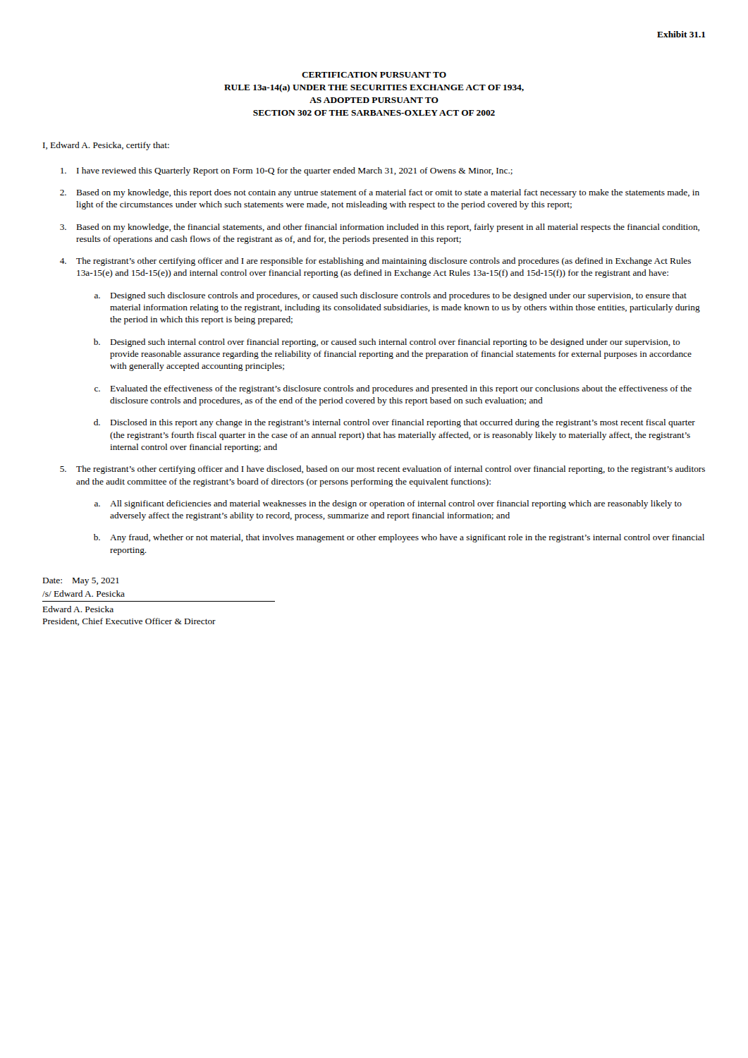Exhibit 31.1
CERTIFICATION PURSUANT TO
RULE 13a-14(a) UNDER THE SECURITIES EXCHANGE ACT OF 1934,
AS ADOPTED PURSUANT TO
SECTION 302 OF THE SARBANES-OXLEY ACT OF 2002
I, Edward A. Pesicka, certify that:
I have reviewed this Quarterly Report on Form 10-Q for the quarter ended March 31, 2021 of Owens & Minor, Inc.;
Based on my knowledge, this report does not contain any untrue statement of a material fact or omit to state a material fact necessary to make the statements made, in light of the circumstances under which such statements were made, not misleading with respect to the period covered by this report;
Based on my knowledge, the financial statements, and other financial information included in this report, fairly present in all material respects the financial condition, results of operations and cash flows of the registrant as of, and for, the periods presented in this report;
The registrant’s other certifying officer and I are responsible for establishing and maintaining disclosure controls and procedures (as defined in Exchange Act Rules 13a-15(e) and 15d-15(e)) and internal control over financial reporting (as defined in Exchange Act Rules 13a-15(f) and 15d-15(f)) for the registrant and have:
Designed such disclosure controls and procedures, or caused such disclosure controls and procedures to be designed under our supervision, to ensure that material information relating to the registrant, including its consolidated subsidiaries, is made known to us by others within those entities, particularly during the period in which this report is being prepared;
Designed such internal control over financial reporting, or caused such internal control over financial reporting to be designed under our supervision, to provide reasonable assurance regarding the reliability of financial reporting and the preparation of financial statements for external purposes in accordance with generally accepted accounting principles;
Evaluated the effectiveness of the registrant’s disclosure controls and procedures and presented in this report our conclusions about the effectiveness of the disclosure controls and procedures, as of the end of the period covered by this report based on such evaluation; and
Disclosed in this report any change in the registrant’s internal control over financial reporting that occurred during the registrant’s most recent fiscal quarter (the registrant’s fourth fiscal quarter in the case of an annual report) that has materially affected, or is reasonably likely to materially affect, the registrant’s internal control over financial reporting; and
The registrant’s other certifying officer and I have disclosed, based on our most recent evaluation of internal control over financial reporting, to the registrant’s auditors and the audit committee of the registrant’s board of directors (or persons performing the equivalent functions):
All significant deficiencies and material weaknesses in the design or operation of internal control over financial reporting which are reasonably likely to adversely affect the registrant’s ability to record, process, summarize and report financial information; and
Any fraud, whether or not material, that involves management or other employees who have a significant role in the registrant’s internal control over financial reporting.
Date: May 5, 2021
/s/ Edward A. Pesicka
Edward A. Pesicka
President, Chief Executive Officer & Director